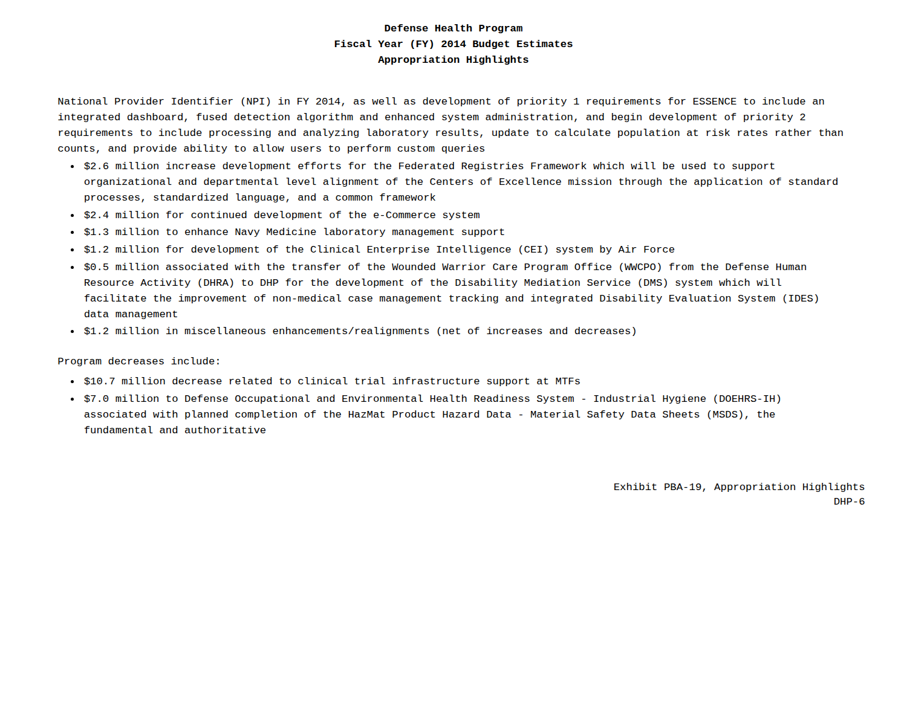Defense Health Program
Fiscal Year (FY) 2014 Budget Estimates
Appropriation Highlights
National Provider Identifier (NPI) in FY 2014, as well as development of priority 1 requirements for ESSENCE to include an integrated dashboard, fused detection algorithm and enhanced system administration, and begin development of priority 2 requirements to include processing and analyzing laboratory results, update to calculate population at risk rates rather than counts, and provide ability to allow users to perform custom queries
$2.6 million increase development efforts for the Federated Registries Framework which will be used to support organizational and departmental level alignment of the Centers of Excellence mission through the application of standard processes, standardized language, and a common framework
$2.4 million for continued development of the e-Commerce system
$1.3 million to enhance Navy Medicine laboratory management support
$1.2 million for development of the Clinical Enterprise Intelligence (CEI) system by Air Force
$0.5 million associated with the transfer of the Wounded Warrior Care Program Office (WWCPO) from the Defense Human Resource Activity (DHRA) to DHP for the development of the Disability Mediation Service (DMS) system which will facilitate the improvement of non-medical case management tracking and integrated Disability Evaluation System (IDES) data management
$1.2 million in miscellaneous enhancements/realignments (net of increases and decreases)
Program decreases include:
$10.7 million decrease related to clinical trial infrastructure support at MTFs
$7.0 million to Defense Occupational and Environmental Health Readiness System - Industrial Hygiene (DOEHRS-IH) associated with planned completion of the HazMat Product Hazard Data - Material Safety Data Sheets (MSDS), the fundamental and authoritative
Exhibit PBA-19, Appropriation Highlights
DHP-6